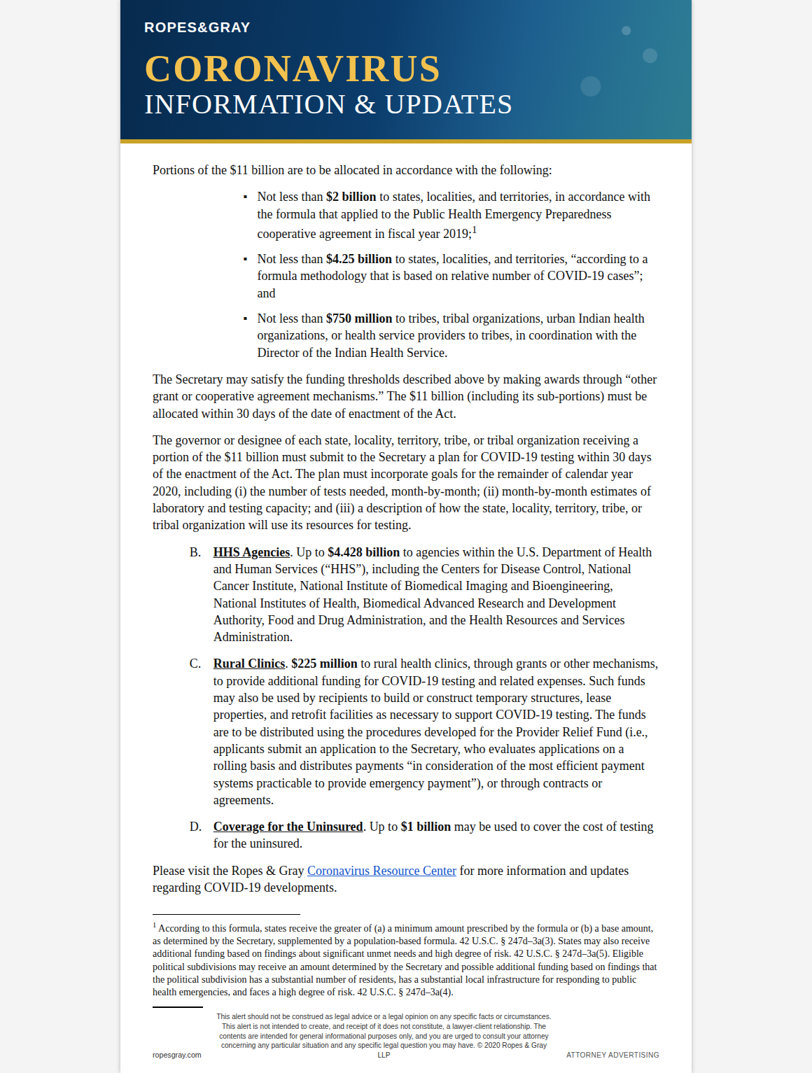ROPES&GRAY
CORONAVIRUS INFORMATION & UPDATES
Portions of the $11 billion are to be allocated in accordance with the following:
Not less than $2 billion to states, localities, and territories, in accordance with the formula that applied to the Public Health Emergency Preparedness cooperative agreement in fiscal year 2019;1
Not less than $4.25 billion to states, localities, and territories, “according to a formula methodology that is based on relative number of COVID-19 cases”; and
Not less than $750 million to tribes, tribal organizations, urban Indian health organizations, or health service providers to tribes, in coordination with the Director of the Indian Health Service.
The Secretary may satisfy the funding thresholds described above by making awards through “other grant or cooperative agreement mechanisms.” The $11 billion (including its sub-portions) must be allocated within 30 days of the date of enactment of the Act.
The governor or designee of each state, locality, territory, tribe, or tribal organization receiving a portion of the $11 billion must submit to the Secretary a plan for COVID-19 testing within 30 days of the enactment of the Act. The plan must incorporate goals for the remainder of calendar year 2020, including (i) the number of tests needed, month-by-month; (ii) month-by-month estimates of laboratory and testing capacity; and (iii) a description of how the state, locality, territory, tribe, or tribal organization will use its resources for testing.
HHS Agencies. Up to $4.428 billion to agencies within the U.S. Department of Health and Human Services (“HHS”), including the Centers for Disease Control, National Cancer Institute, National Institute of Biomedical Imaging and Bioengineering, National Institutes of Health, Biomedical Advanced Research and Development Authority, Food and Drug Administration, and the Health Resources and Services Administration.
Rural Clinics. $225 million to rural health clinics, through grants or other mechanisms, to provide additional funding for COVID-19 testing and related expenses. Such funds may also be used by recipients to build or construct temporary structures, lease properties, and retrofit facilities as necessary to support COVID-19 testing. The funds are to be distributed using the procedures developed for the Provider Relief Fund (i.e., applicants submit an application to the Secretary, who evaluates applications on a rolling basis and distributes payments “in consideration of the most efficient payment systems practicable to provide emergency payment”), or through contracts or agreements.
Coverage for the Uninsured. Up to $1 billion may be used to cover the cost of testing for the uninsured.
Please visit the Ropes & Gray Coronavirus Resource Center for more information and updates regarding COVID-19 developments.
1 According to this formula, states receive the greater of (a) a minimum amount prescribed by the formula or (b) a base amount, as determined by the Secretary, supplemented by a population-based formula. 42 U.S.C. § 247d–3a(3). States may also receive additional funding based on findings about significant unmet needs and high degree of risk. 42 U.S.C. § 247d–3a(5). Eligible political subdivisions may receive an amount determined by the Secretary and possible additional funding based on findings that the political subdivision has a substantial number of residents, has a substantial local infrastructure for responding to public health emergencies, and faces a high degree of risk. 42 U.S.C. § 247d–3a(4).
ropesgray.com
This alert should not be construed as legal advice or a legal opinion on any specific facts or circumstances. This alert is not intended to create, and receipt of it does not constitute, a lawyer-client relationship. The contents are intended for general informational purposes only, and you are urged to consult your attorney concerning any particular situation and any specific legal question you may have. © 2020 Ropes & Gray LLP
ATTORNEY ADVERTISING